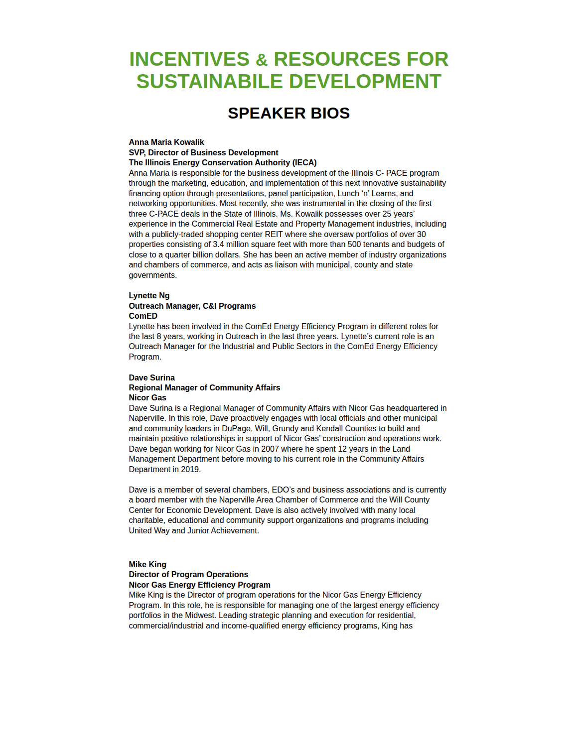Incentives & Resources for
Sustainabile Development
Speaker Bios
Anna Maria Kowalik
SVP, Director of Business Development
The Illinois Energy Conservation Authority (IECA)
Anna Maria is responsible for the business development of the Illinois C- PACE program through the marketing, education, and implementation of this next innovative sustainability financing option through presentations, panel participation, Lunch ‘n’ Learns, and networking opportunities. Most recently, she was instrumental in the closing of the first three C-PACE deals in the State of Illinois. Ms. Kowalik possesses over 25 years’ experience in the Commercial Real Estate and Property Management industries, including with a publicly-traded shopping center REIT where she oversaw portfolios of over 30 properties consisting of 3.4 million square feet with more than 500 tenants and budgets of close to a quarter billion dollars. She has been an active member of industry organizations and chambers of commerce, and acts as liaison with municipal, county and state governments.
Lynette Ng
Outreach Manager, C&I Programs
ComED
Lynette has been involved in the ComEd Energy Efficiency Program in different roles for the last 8 years, working in Outreach in the last three years. Lynette’s current role is an Outreach Manager for the Industrial and Public Sectors in the ComEd Energy Efficiency Program.
Dave Surina
Regional Manager of Community Affairs
Nicor Gas
Dave Surina is a Regional Manager of Community Affairs with Nicor Gas headquartered in Naperville. In this role, Dave proactively engages with local officials and other municipal and community leaders in DuPage, Will, Grundy and Kendall Counties to build and maintain positive relationships in support of Nicor Gas’ construction and operations work. Dave began working for Nicor Gas in 2007 where he spent 12 years in the Land Management Department before moving to his current role in the Community Affairs Department in 2019.
Dave is a member of several chambers, EDO’s and business associations and is currently a board member with the Naperville Area Chamber of Commerce and the Will County Center for Economic Development. Dave is also actively involved with many local charitable, educational and community support organizations and programs including United Way and Junior Achievement.
Mike King
Director of Program Operations
Nicor Gas Energy Efficiency Program
Mike King is the Director of program operations for the Nicor Gas Energy Efficiency Program. In this role, he is responsible for managing one of the largest energy efficiency portfolios in the Midwest. Leading strategic planning and execution for residential, commercial/industrial and income-qualified energy efficiency programs, King has